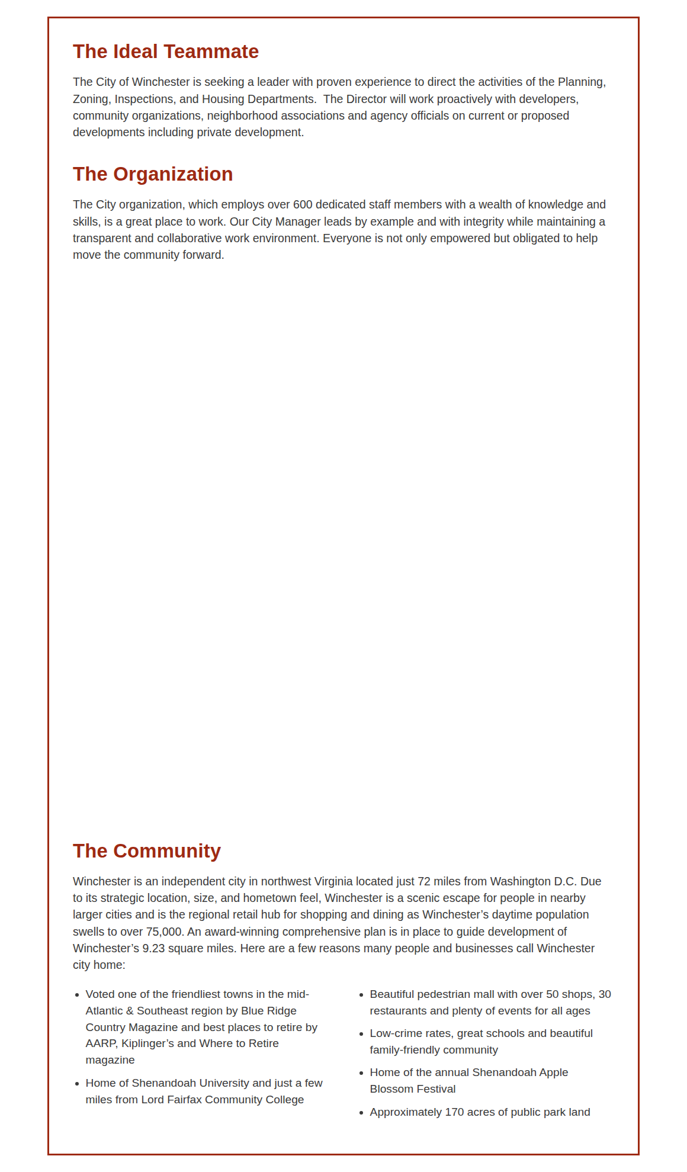The Ideal Teammate
The City of Winchester is seeking a leader with proven experience to direct the activities of the Planning, Zoning, Inspections, and Housing Departments. The Director will work proactively with developers, community organizations, neighborhood associations and agency officials on current or proposed developments including private development.
The Organization
The City organization, which employs over 600 dedicated staff members with a wealth of knowledge and skills, is a great place to work. Our City Manager leads by example and with integrity while maintaining a transparent and collaborative work environment. Everyone is not only empowered but obligated to help move the community forward.
The Community
Winchester is an independent city in northwest Virginia located just 72 miles from Washington D.C. Due to its strategic location, size, and hometown feel, Winchester is a scenic escape for people in nearby larger cities and is the regional retail hub for shopping and dining as Winchester’s daytime population swells to over 75,000. An award-winning comprehensive plan is in place to guide development of Winchester’s 9.23 square miles. Here are a few reasons many people and businesses call Winchester city home:
Voted one of the friendliest towns in the mid- Atlantic & Southeast region by Blue Ridge Country Magazine and best places to retire by AARP, Kiplinger’s and Where to Retire magazine
Home of Shenandoah University and just a few miles from Lord Fairfax Community College
Beautiful pedestrian mall with over 50 shops, 30 restaurants and plenty of events for all ages
Low-crime rates, great schools and beautiful family-friendly community
Home of the annual Shenandoah Apple Blossom Festival
Approximately 170 acres of public park land